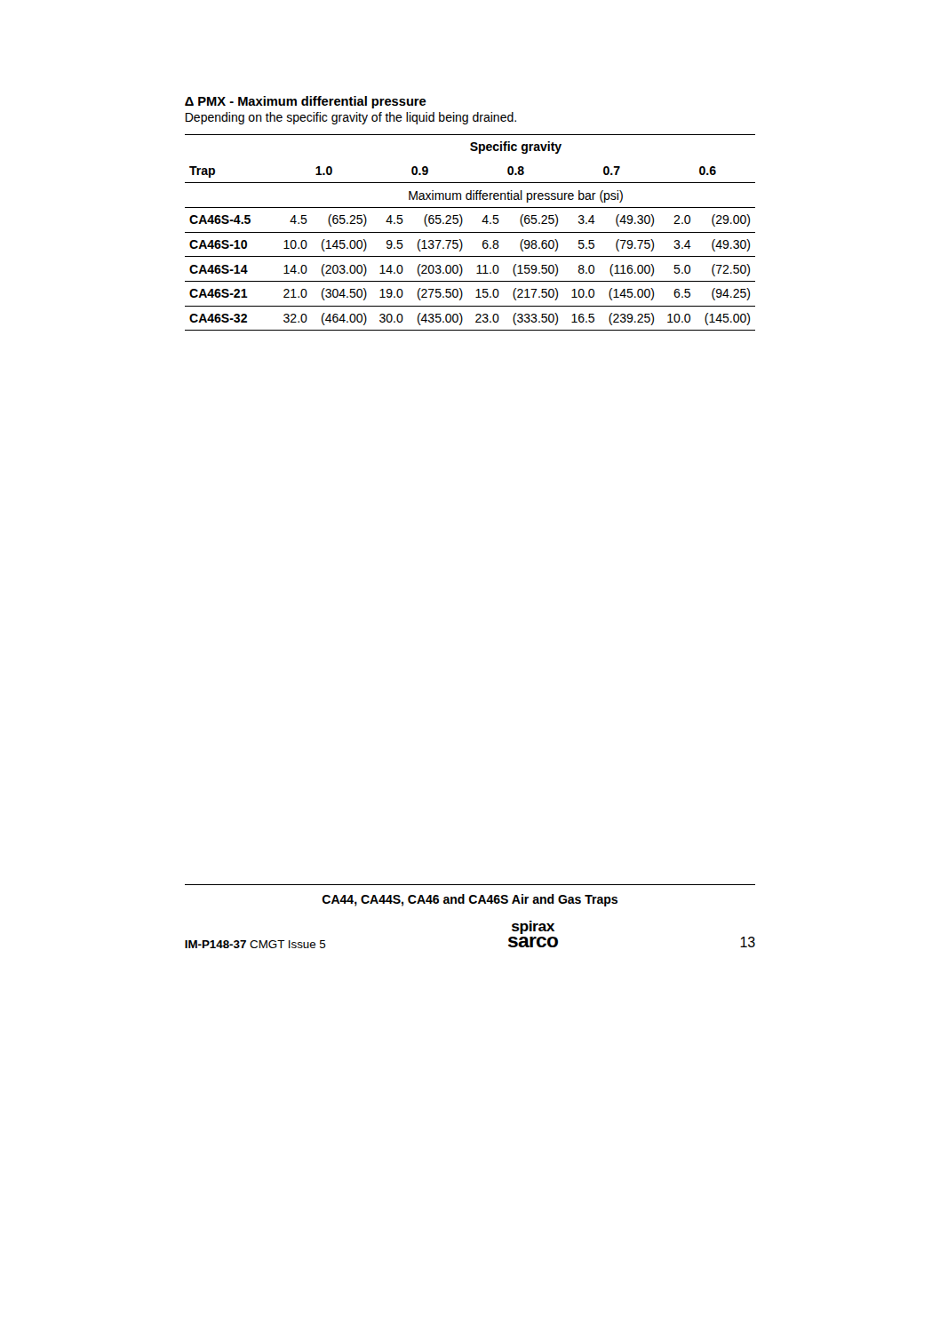Δ PMX - Maximum differential pressure
Depending on the specific gravity of the liquid being drained.
| | Specific gravity |
| --- | --- |
| Trap | 1.0 | 0.9 | 0.8 | 0.7 | 0.6 |
| | Maximum differential pressure bar (psi) |
| CA46S-4.5 | 4.5 | (65.25) | 4.5 | (65.25) | 4.5 | (65.25) | 3.4 | (49.30) | 2.0 | (29.00) |
| CA46S-10 | 10.0 | (145.00) | 9.5 | (137.75) | 6.8 | (98.60) | 5.5 | (79.75) | 3.4 | (49.30) |
| CA46S-14 | 14.0 | (203.00) | 14.0 | (203.00) | 11.0 | (159.50) | 8.0 | (116.00) | 5.0 | (72.50) |
| CA46S-21 | 21.0 | (304.50) | 19.0 | (275.50) | 15.0 | (217.50) | 10.0 | (145.00) | 6.5 | (94.25) |
| CA46S-32 | 32.0 | (464.00) | 30.0 | (435.00) | 23.0 | (333.50) | 16.5 | (239.25) | 10.0 | (145.00) |
CA44, CA44S, CA46 and CA46S Air and Gas Traps
IM-P148-37 CMGT Issue 5
spirax sarco
13